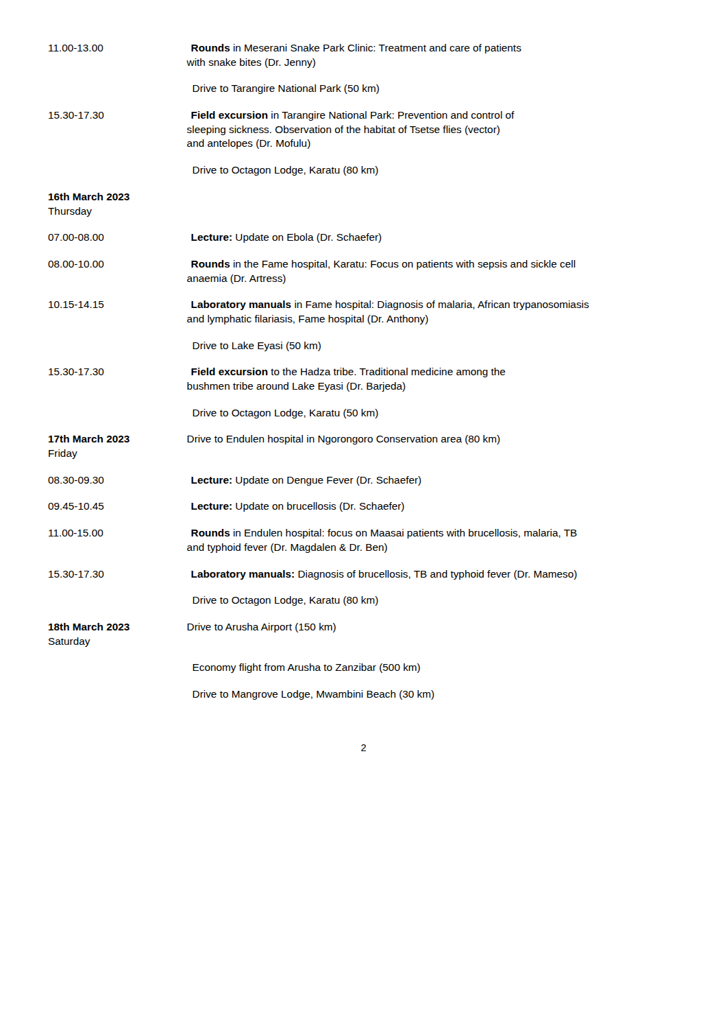| 11.00-13.00 | Rounds in Meserani Snake Park Clinic: Treatment and care of patients with snake bites (Dr. Jenny) |
| | Drive to Tarangire National Park (50 km) |
| 15.30-17.30 | Field excursion in Tarangire National Park: Prevention and control of sleeping sickness. Observation of the habitat of Tsetse flies (vector) and antelopes (Dr. Mofulu) |
| | Drive to Octagon Lodge, Karatu (80 km) |
| 16th March 2023 Thursday | |
| 07.00-08.00 | Lecture: Update on Ebola (Dr. Schaefer) |
| 08.00-10.00 | Rounds in the Fame hospital, Karatu: Focus on patients with sepsis and sickle cell anaemia (Dr. Artress) |
| 10.15-14.15 | Laboratory manuals in Fame hospital: Diagnosis of malaria, African trypanosomiasis and lymphatic filariasis, Fame hospital (Dr. Anthony) |
| | Drive to Lake Eyasi (50 km) |
| 15.30-17.30 | Field excursion to the Hadza tribe. Traditional medicine among the bushmen tribe around Lake Eyasi (Dr. Barjeda) |
| | Drive to Octagon Lodge, Karatu (50 km) |
| 17th March 2023 Friday | Drive to Endulen hospital in Ngorongoro Conservation area (80 km) |
| 08.30-09.30 | Lecture: Update on Dengue Fever (Dr. Schaefer) |
| 09.45-10.45 | Lecture: Update on brucellosis (Dr. Schaefer) |
| 11.00-15.00 | Rounds in Endulen hospital: focus on Maasai patients with brucellosis, malaria, TB and typhoid fever (Dr. Magdalen & Dr. Ben) |
| 15.30-17.30 | Laboratory manuals: Diagnosis of brucellosis, TB and typhoid fever (Dr. Mameso) |
| | Drive to Octagon Lodge, Karatu (80 km) |
| 18th March 2023 Saturday | Drive to Arusha Airport (150 km) |
| | Economy flight from Arusha to Zanzibar (500 km) |
| | Drive to Mangrove Lodge, Mwambini Beach (30 km) |
2